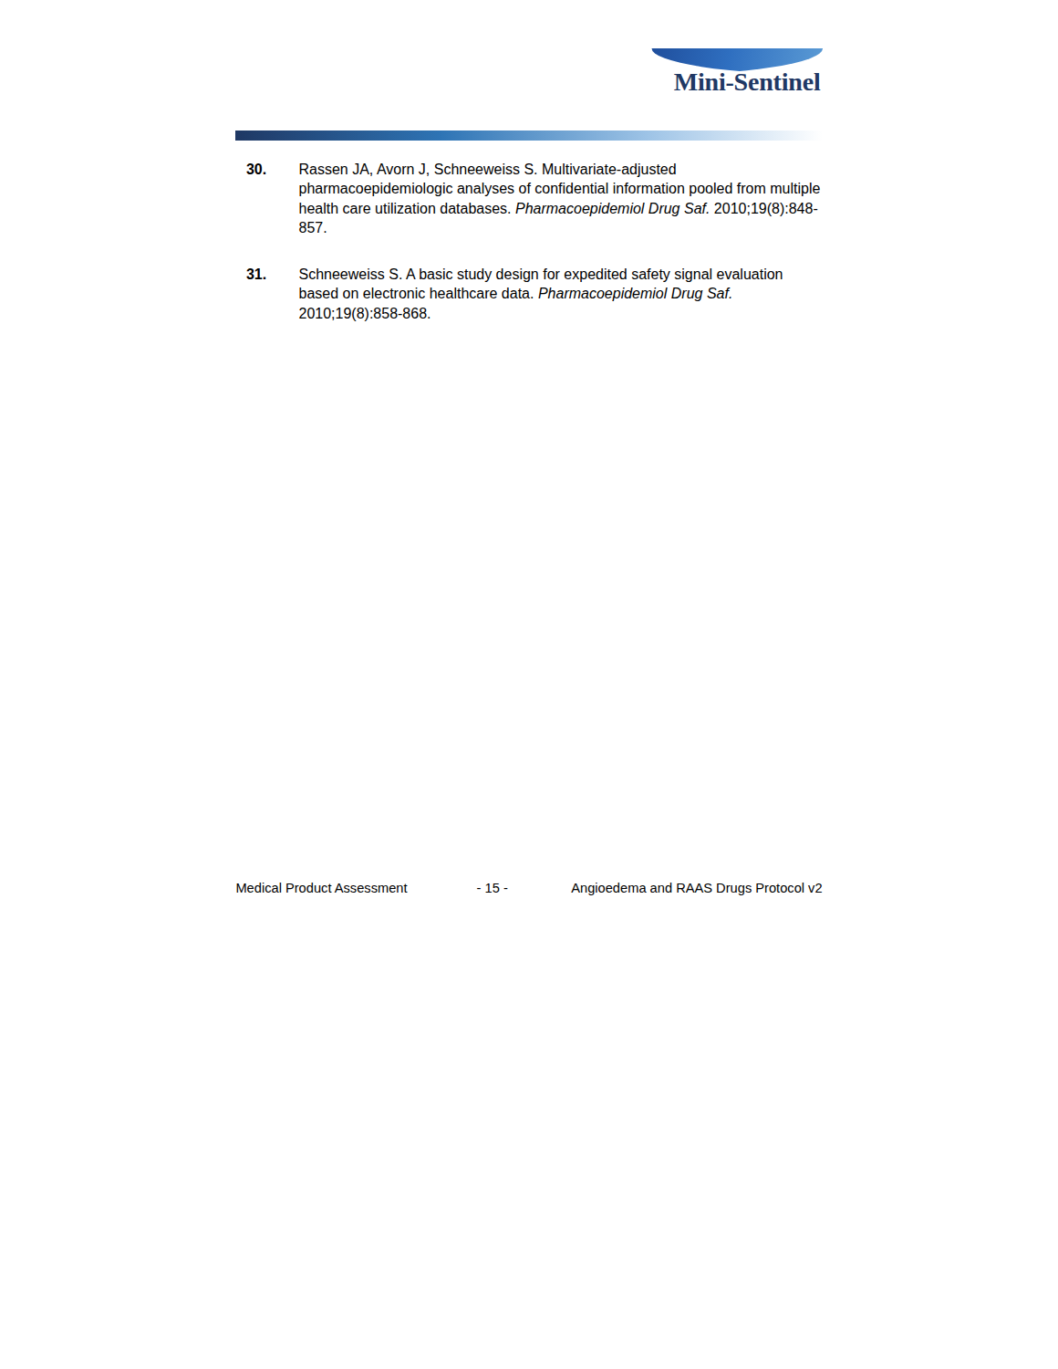Mini-Sentinel 
30. Rassen JA, Avorn J, Schneeweiss S. Multivariate-adjusted pharmacoepidemiologic analyses of confidential information pooled from multiple health care utilization databases. Pharmacoepidemiol Drug Saf. 2010;19(8):848-857.
31. Schneeweiss S. A basic study design for expedited safety signal evaluation based on electronic healthcare data. Pharmacoepidemiol Drug Saf. 2010;19(8):858-868.
Medical Product Assessment
- 15 -
Angioedema and RAAS Drugs Protocol v2